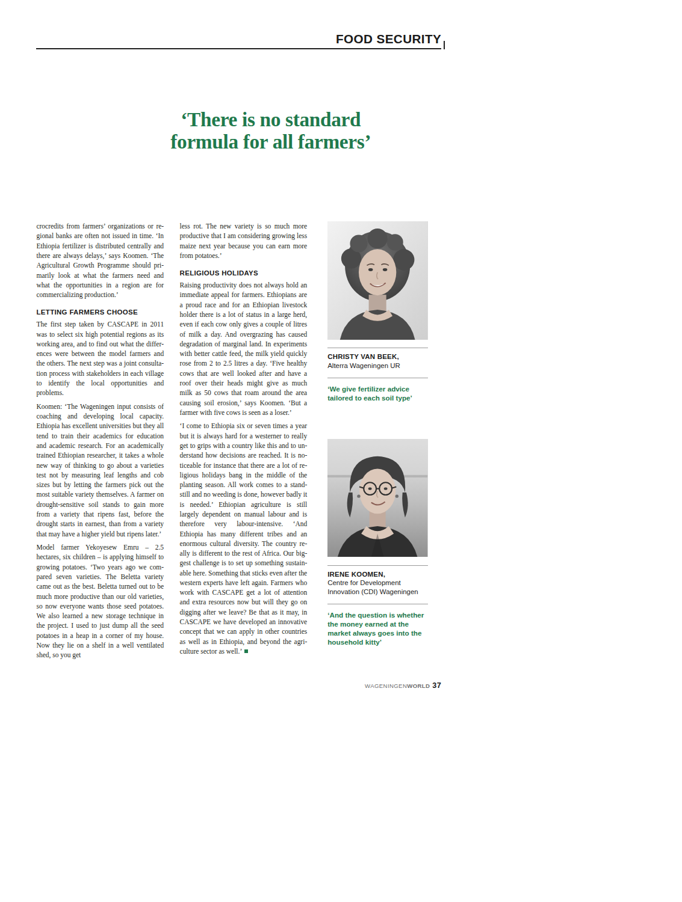FOOD SECURITY
‘There is no standard
formula for all farmers’
crocredits from farmers’ organizations or regional banks are often not issued in time. ‘In Ethiopia fertilizer is distributed centrally and there are always delays,’ says Koomen. ‘The Agricultural Growth Programme should primarily look at what the farmers need and what the opportunities in a region are for commercializing production.’
LETTING FARMERS CHOOSE
The first step taken by CASCAPE in 2011 was to select six high potential regions as its working area, and to find out what the differences were between the model farmers and the others. The next step was a joint consultation process with stakeholders in each village to identify the local opportunities and problems.
Koomen: ‘The Wageningen input consists of coaching and developing local capacity. Ethiopia has excellent universities but they all tend to train their academics for education and academic research. For an academically trained Ethiopian researcher, it takes a whole new way of thinking to go about a varieties test not by measuring leaf lengths and cob sizes but by letting the farmers pick out the most suitable variety themselves. A farmer on drought-sensitive soil stands to gain more from a variety that ripens fast, before the drought starts in earnest, than from a variety that may have a higher yield but ripens later.’
Model farmer Yekoyesew Emru – 2.5 hectares, six children – is applying himself to growing potatoes. ‘Two years ago we compared seven varieties. The Beletta variety came out as the best. Beletta turned out to be much more productive than our old varieties, so now everyone wants those seed potatoes. We also learned a new storage technique in the project. I used to just dump all the seed potatoes in a heap in a corner of my house. Now they lie on a shelf in a well ventilated shed, so you get
less rot. The new variety is so much more productive that I am considering growing less maize next year because you can earn more from potatoes.’
RELIGIOUS HOLIDAYS
Raising productivity does not always hold an immediate appeal for farmers. Ethiopians are a proud race and for an Ethiopian livestock holder there is a lot of status in a large herd, even if each cow only gives a couple of litres of milk a day. And overgrazing has caused degradation of marginal land. In experiments with better cattle feed, the milk yield quickly rose from 2 to 2.5 litres a day. ‘Five healthy cows that are well looked after and have a roof over their heads might give as much milk as 50 cows that roam around the area causing soil erosion,’ says Koomen. ‘But a farmer with five cows is seen as a loser.’
‘I come to Ethiopia six or seven times a year but it is always hard for a westerner to really get to grips with a country like this and to understand how decisions are reached. It is noticeable for instance that there are a lot of religious holidays bang in the middle of the planting season. All work comes to a standstill and no weeding is done, however badly it is needed.’ Ethiopian agriculture is still largely dependent on manual labour and is therefore very labour-intensive. ‘And Ethiopia has many different tribes and an enormous cultural diversity. The country really is different to the rest of Africa. Our biggest challenge is to set up something sustainable here. Something that sticks even after the western experts have left again. Farmers who work with CASCAPE get a lot of attention and extra resources now but will they go on digging after we leave? Be that as it may, in CASCAPE we have developed an innovative concept that we can apply in other countries as well as in Ethiopia, and beyond the agriculture sector as well.’
CHRISTY VAN BEEK,
Alterra Wageningen UR
‘We give fertilizer advice tailored to each soil type’
IRENE KOOMEN,
Centre for Development
Innovation (CDI) Wageningen
‘And the question is whether the money earned at the market always goes into the household kitty’
WAGENINGENWORLD 37